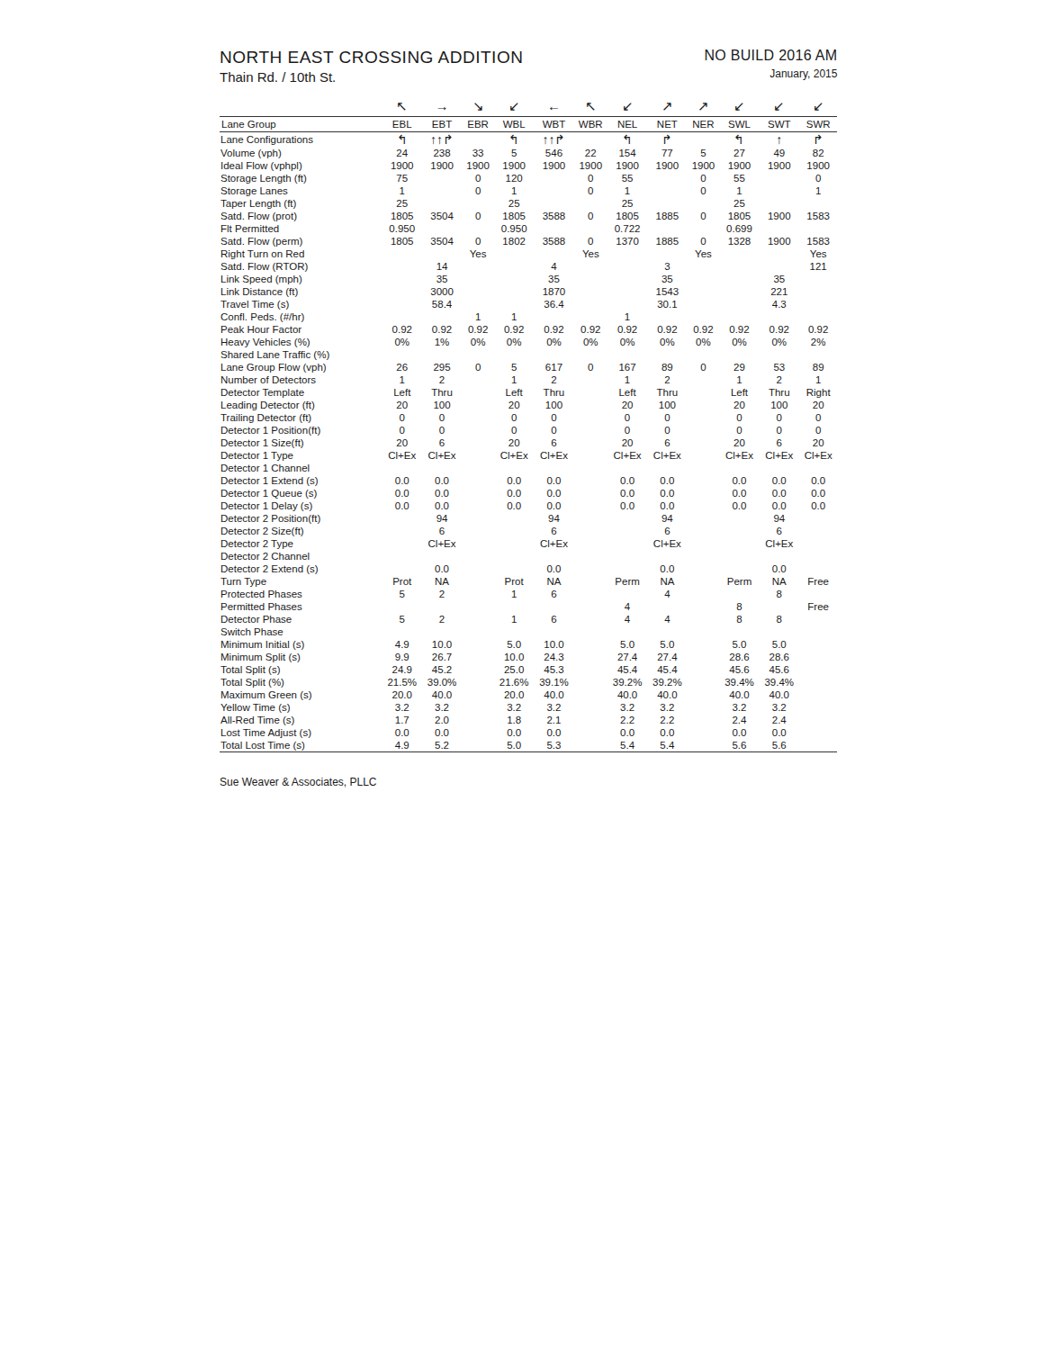North East Crossing Addition
Thain Rd. / 10th St.
NO BUILD 2016 AM
January, 2015
| | ↖ | → | ↘ | ↙ | ← | ↖ | ↙ | ↗ | ↗ | ↙ | ↙ | ↙ |
| --- | --- | --- | --- | --- | --- | --- | --- | --- | --- | --- | --- | --- |
| Lane Group | EBL | EBT | EBR | WBL | WBT | WBR | NEL | NET | NER | SWL | SWT | SWR |
| Lane Configurations | ↰ | ↑↑↱ | | ↰ | ↑↑↱ | | ↰ | ↱ | | ↰ | ↑ | ↱ |
| Volume (vph) | 24 | 238 | 33 | 5 | 546 | 22 | 154 | 77 | 5 | 27 | 49 | 82 |
| Ideal Flow (vphpl) | 1900 | 1900 | 1900 | 1900 | 1900 | 1900 | 1900 | 1900 | 1900 | 1900 | 1900 | 1900 |
| Storage Length (ft) | 75 | | 0 | 120 | | 0 | 55 | | 0 | 55 | | 0 |
| Storage Lanes | 1 | | 0 | 1 | | 0 | 1 | | 0 | 1 | | 1 |
| Taper Length (ft) | 25 | | | 25 | | | 25 | | | 25 | | |
| Satd. Flow (prot) | 1805 | 3504 | 0 | 1805 | 3588 | 0 | 1805 | 1885 | 0 | 1805 | 1900 | 1583 |
| Flt Permitted | 0.950 | | | 0.950 | | | 0.722 | | | 0.699 | | |
| Satd. Flow (perm) | 1805 | 3504 | 0 | 1802 | 3588 | 0 | 1370 | 1885 | 0 | 1328 | 1900 | 1583 |
| Right Turn on Red | | | Yes | | | Yes | | | Yes | | | Yes |
| Satd. Flow (RTOR) | | 14 | | | 4 | | | 3 | | | | 121 |
| Link Speed (mph) | | 35 | | | 35 | | | 35 | | | 35 | |
| Link Distance (ft) | | 3000 | | | 1870 | | | 1543 | | | 221 | |
| Travel Time (s) | | 58.4 | | | 36.4 | | | 30.1 | | | 4.3 | |
| Confl. Peds. (#/hr) | | | 1 | 1 | | | 1 | | | | | |
| Peak Hour Factor | 0.92 | 0.92 | 0.92 | 0.92 | 0.92 | 0.92 | 0.92 | 0.92 | 0.92 | 0.92 | 0.92 | 0.92 |
| Heavy Vehicles (%) | 0% | 1% | 0% | 0% | 0% | 0% | 0% | 0% | 0% | 0% | 0% | 2% |
| Shared Lane Traffic (%) | | | | | | | | | | | | |
| Lane Group Flow (vph) | 26 | 295 | 0 | 5 | 617 | 0 | 167 | 89 | 0 | 29 | 53 | 89 |
| Number of Detectors | 1 | 2 | | 1 | 2 | | 1 | 2 | | 1 | 2 | 1 |
| Detector Template | Left | Thru | | Left | Thru | | Left | Thru | | Left | Thru | Right |
| Leading Detector (ft) | 20 | 100 | | 20 | 100 | | 20 | 100 | | 20 | 100 | 20 |
| Trailing Detector (ft) | 0 | 0 | | 0 | 0 | | 0 | 0 | | 0 | 0 | 0 |
| Detector 1 Position(ft) | 0 | 0 | | 0 | 0 | | 0 | 0 | | 0 | 0 | 0 |
| Detector 1 Size(ft) | 20 | 6 | | 20 | 6 | | 20 | 6 | | 20 | 6 | 20 |
| Detector 1 Type | Cl+Ex | Cl+Ex | | Cl+Ex | Cl+Ex | | Cl+Ex | Cl+Ex | | Cl+Ex | Cl+Ex | Cl+Ex |
| Detector 1 Channel | | | | | | | | | | | | |
| Detector 1 Extend (s) | 0.0 | 0.0 | | 0.0 | 0.0 | | 0.0 | 0.0 | | 0.0 | 0.0 | 0.0 |
| Detector 1 Queue (s) | 0.0 | 0.0 | | 0.0 | 0.0 | | 0.0 | 0.0 | | 0.0 | 0.0 | 0.0 |
| Detector 1 Delay (s) | 0.0 | 0.0 | | 0.0 | 0.0 | | 0.0 | 0.0 | | 0.0 | 0.0 | 0.0 |
| Detector 2 Position(ft) | | 94 | | | 94 | | | 94 | | | 94 | |
| Detector 2 Size(ft) | | 6 | | | 6 | | | 6 | | | 6 | |
| Detector 2 Type | | Cl+Ex | | | Cl+Ex | | | Cl+Ex | | | Cl+Ex | |
| Detector 2 Channel | | | | | | | | | | | | |
| Detector 2 Extend (s) | | 0.0 | | | 0.0 | | | 0.0 | | | 0.0 | |
| Turn Type | Prot | NA | | Prot | NA | | Perm | NA | | Perm | NA | Free |
| Protected Phases | 5 | 2 | | 1 | 6 | | | 4 | | | 8 | |
| Permitted Phases | | | | | | | 4 | | | 8 | | Free |
| Detector Phase | 5 | 2 | | 1 | 6 | | 4 | 4 | | 8 | 8 | |
| Switch Phase | | | | | | | | | | | | |
| Minimum Initial (s) | 4.9 | 10.0 | | 5.0 | 10.0 | | 5.0 | 5.0 | | 5.0 | 5.0 | |
| Minimum Split (s) | 9.9 | 26.7 | | 10.0 | 24.3 | | 27.4 | 27.4 | | 28.6 | 28.6 | |
| Total Split (s) | 24.9 | 45.2 | | 25.0 | 45.3 | | 45.4 | 45.4 | | 45.6 | 45.6 | |
| Total Split (%) | 21.5% | 39.0% | | 21.6% | 39.1% | | 39.2% | 39.2% | | 39.4% | 39.4% | |
| Maximum Green (s) | 20.0 | 40.0 | | 20.0 | 40.0 | | 40.0 | 40.0 | | 40.0 | 40.0 | |
| Yellow Time (s) | 3.2 | 3.2 | | 3.2 | 3.2 | | 3.2 | 3.2 | | 3.2 | 3.2 | |
| All-Red Time (s) | 1.7 | 2.0 | | 1.8 | 2.1 | | 2.2 | 2.2 | | 2.4 | 2.4 | |
| Lost Time Adjust (s) | 0.0 | 0.0 | | 0.0 | 0.0 | | 0.0 | 0.0 | | 0.0 | 0.0 | |
| Total Lost Time (s) | 4.9 | 5.2 | | 5.0 | 5.3 | | 5.4 | 5.4 | | 5.6 | 5.6 | |
Sue Weaver & Associates, PLLC